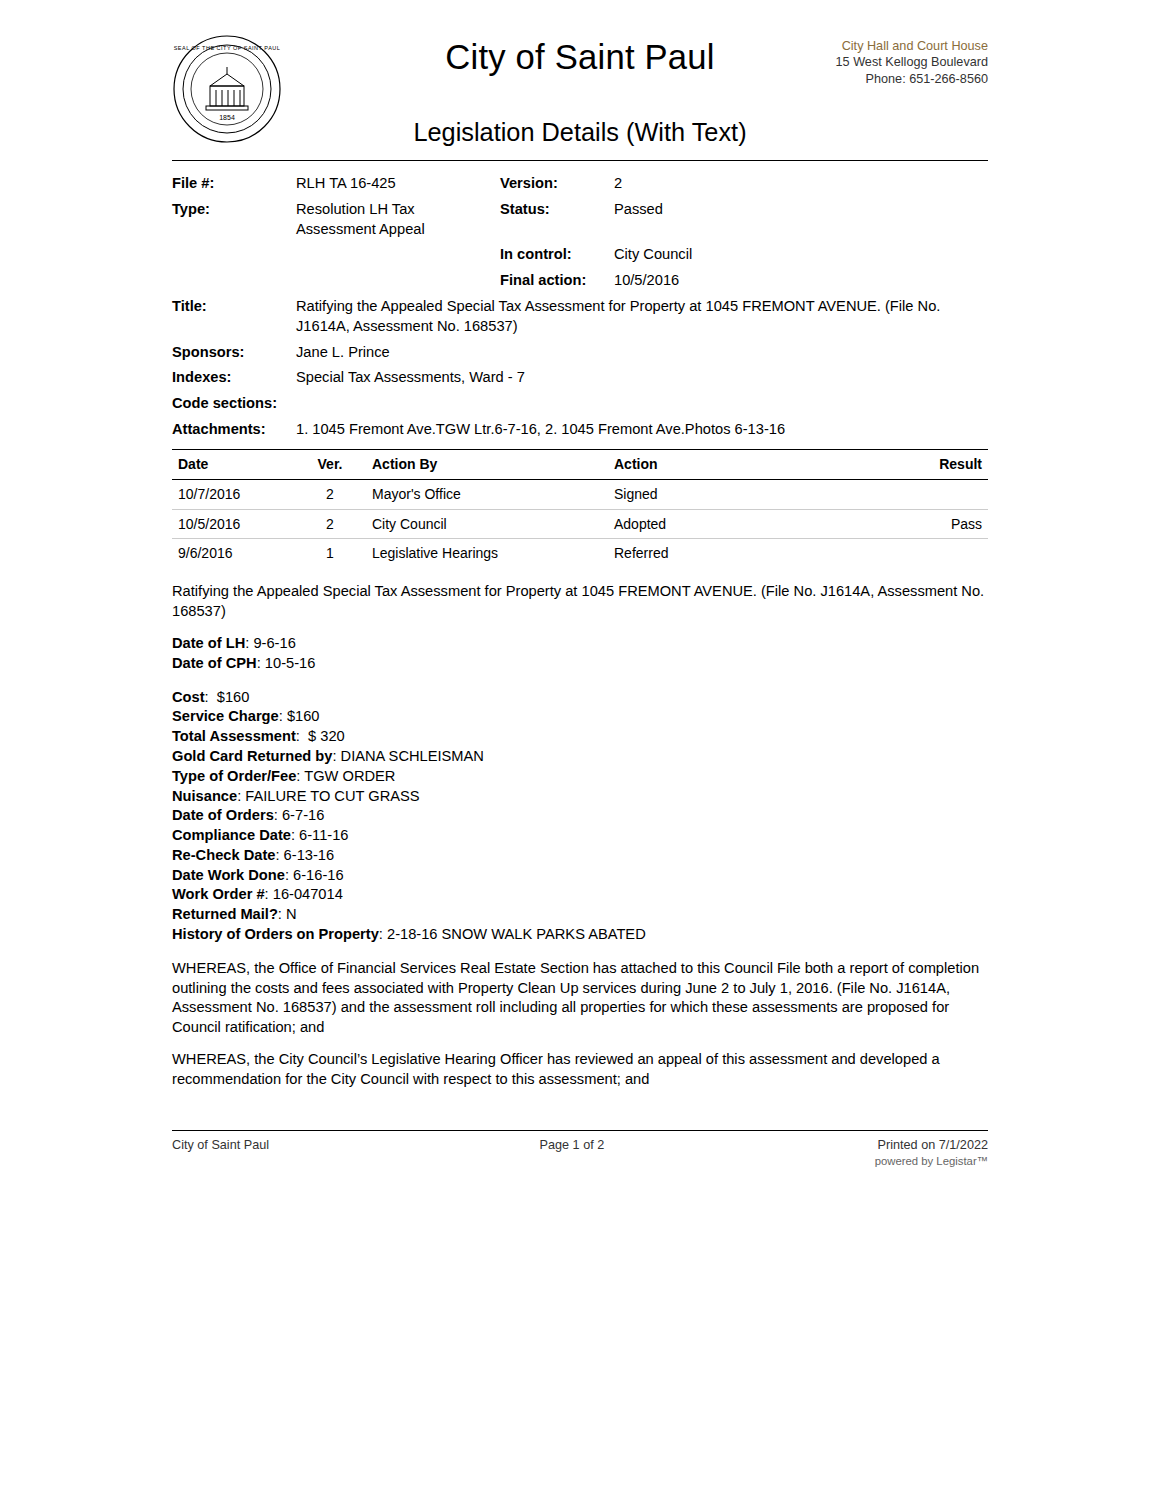1854 SEAL OF THE CITY OF SAINT PAUL
City Hall and Court House
15 West Kellogg Boulevard
Phone: 651-266-8560
City of Saint Paul
Legislation Details (With Text)
| File #: | RLH TA 16-425 | Version: | 2 | | |
| Type: | Resolution LH Tax Assessment Appeal | Status: | Passed |
| | | In control: | City Council |
| | | Final action: | 10/5/2016 |
| Title: | Ratifying the Appealed Special Tax Assessment for Property at 1045 FREMONT AVENUE. (File No. J1614A, Assessment No. 168537) |
| Sponsors: | Jane L. Prince |
| Indexes: | Special Tax Assessments, Ward - 7 |
| Code sections: | |
| Attachments: | 1. 1045 Fremont Ave.TGW Ltr.6-7-16, 2. 1045 Fremont Ave.Photos 6-13-16 |
| Date | Ver. | Action By | Action | Result |
| --- | --- | --- | --- | --- |
| 10/7/2016 | 2 | Mayor's Office | Signed | |
| 10/5/2016 | 2 | City Council | Adopted | Pass |
| 9/6/2016 | 1 | Legislative Hearings | Referred | |
Ratifying the Appealed Special Tax Assessment for Property at 1045 FREMONT AVENUE. (File No. J1614A, Assessment No. 168537)
Date of LH: 9-6-16
Date of CPH: 10-5-16
Cost: $160
Service Charge: $160
Total Assessment: $ 320
Gold Card Returned by: DIANA SCHLEISMAN
Type of Order/Fee: TGW ORDER
Nuisance: FAILURE TO CUT GRASS
Date of Orders: 6-7-16
Compliance Date: 6-11-16
Re-Check Date: 6-13-16
Date Work Done: 6-16-16
Work Order #: 16-047014
Returned Mail?: N
History of Orders on Property: 2-18-16 SNOW WALK PARKS ABATED
WHEREAS, the Office of Financial Services Real Estate Section has attached to this Council File both a report of completion outlining the costs and fees associated with Property Clean Up services during June 2 to July 1, 2016. (File No. J1614A, Assessment No. 168537) and the assessment roll including all properties for which these assessments are proposed for Council ratification; and
WHEREAS, the City Council’s Legislative Hearing Officer has reviewed an appeal of this assessment and developed a recommendation for the City Council with respect to this assessment; and
City of Saint Paul
Page 1 of 2
Printed on 7/1/2022
powered by Legistar™